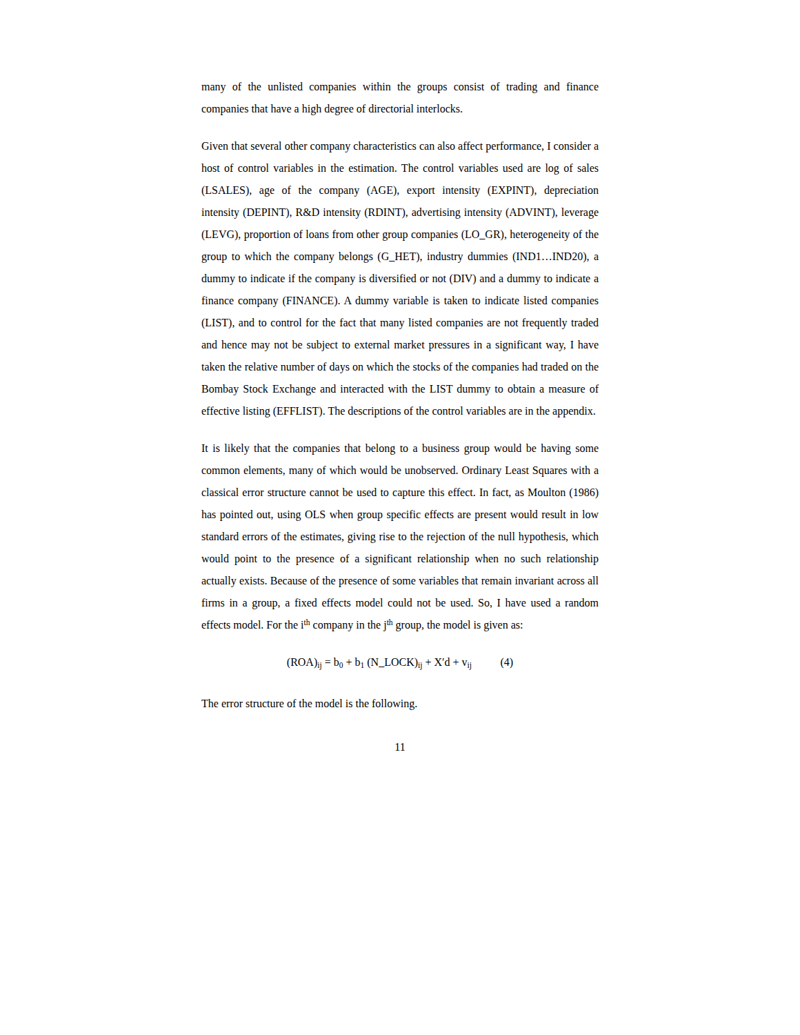many of the unlisted companies within the groups consist of trading and finance companies that have a high degree of directorial interlocks.
Given that several other company characteristics can also affect performance, I consider a host of control variables in the estimation. The control variables used are log of sales (LSALES), age of the company (AGE), export intensity (EXPINT), depreciation intensity (DEPINT), R&D intensity (RDINT), advertising intensity (ADVINT), leverage (LEVG), proportion of loans from other group companies (LO_GR), heterogeneity of the group to which the company belongs (G_HET), industry dummies (IND1…IND20), a dummy to indicate if the company is diversified or not (DIV) and a dummy to indicate a finance company (FINANCE). A dummy variable is taken to indicate listed companies (LIST), and to control for the fact that many listed companies are not frequently traded and hence may not be subject to external market pressures in a significant way, I have taken the relative number of days on which the stocks of the companies had traded on the Bombay Stock Exchange and interacted with the LIST dummy to obtain a measure of effective listing (EFFLIST). The descriptions of the control variables are in the appendix.
It is likely that the companies that belong to a business group would be having some common elements, many of which would be unobserved. Ordinary Least Squares with a classical error structure cannot be used to capture this effect. In fact, as Moulton (1986) has pointed out, using OLS when group specific effects are present would result in low standard errors of the estimates, giving rise to the rejection of the null hypothesis, which would point to the presence of a significant relationship when no such relationship actually exists. Because of the presence of some variables that remain invariant across all firms in a group, a fixed effects model could not be used. So, I have used a random effects model. For the ith company in the jth group, the model is given as:
(ROA)ij = b0 + b1 (N_LOCK)ij + X′d + vij(4)
The error structure of the model is the following.
11